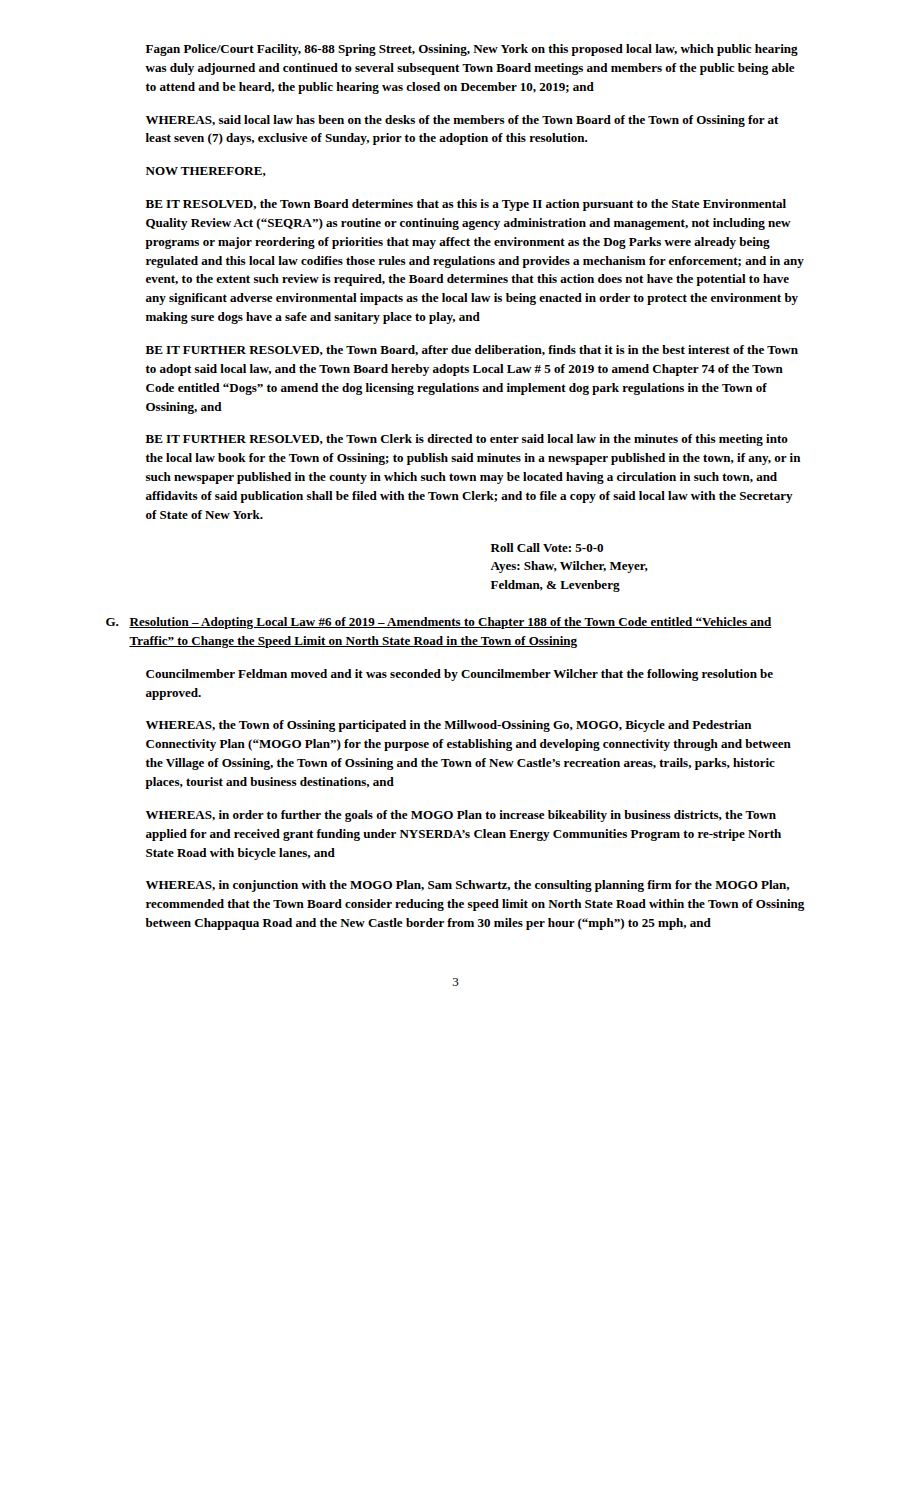Fagan Police/Court Facility, 86-88 Spring Street, Ossining, New York on this proposed local law, which public hearing was duly adjourned and continued to several subsequent Town Board meetings and members of the public being able to attend and be heard, the public hearing was closed on December 10, 2019; and
WHEREAS, said local law has been on the desks of the members of the Town Board of the Town of Ossining for at least seven (7) days, exclusive of Sunday, prior to the adoption of this resolution.
NOW THEREFORE,
BE IT RESOLVED, the Town Board determines that as this is a Type II action pursuant to the State Environmental Quality Review Act (“SEQRA”) as routine or continuing agency administration and management, not including new programs or major reordering of priorities that may affect the environment as the Dog Parks were already being regulated and this local law codifies those rules and regulations and provides a mechanism for enforcement; and in any event, to the extent such review is required, the Board determines that this action does not have the potential to have any significant adverse environmental impacts as the local law is being enacted in order to protect the environment by making sure dogs have a safe and sanitary place to play, and
BE IT FURTHER RESOLVED, the Town Board, after due deliberation, finds that it is in the best interest of the Town to adopt said local law, and the Town Board hereby adopts Local Law # 5 of 2019 to amend Chapter 74 of the Town Code entitled “Dogs” to amend the dog licensing regulations and implement dog park regulations in the Town of Ossining, and
BE IT FURTHER RESOLVED, the Town Clerk is directed to enter said local law in the minutes of this meeting into the local law book for the Town of Ossining; to publish said minutes in a newspaper published in the town, if any, or in such newspaper published in the county in which such town may be located having a circulation in such town, and affidavits of said publication shall be filed with the Town Clerk; and to file a copy of said local law with the Secretary of State of New York.
Roll Call Vote: 5-0-0
Ayes: Shaw, Wilcher, Meyer,
Feldman, & Levenberg
G.
Resolution – Adopting Local Law #6 of 2019 – Amendments to Chapter 188 of the Town Code entitled “Vehicles and Traffic” to Change the Speed Limit on North State Road in the Town of Ossining
Councilmember Feldman moved and it was seconded by Councilmember Wilcher that the following resolution be approved.
WHEREAS, the Town of Ossining participated in the Millwood-Ossining Go, MOGO, Bicycle and Pedestrian Connectivity Plan (“MOGO Plan”) for the purpose of establishing and developing connectivity through and between the Village of Ossining, the Town of Ossining and the Town of New Castle’s recreation areas, trails, parks, historic places, tourist and business destinations, and
WHEREAS, in order to further the goals of the MOGO Plan to increase bikeability in business districts, the Town applied for and received grant funding under NYSERDA’s Clean Energy Communities Program to re-stripe North State Road with bicycle lanes, and
WHEREAS, in conjunction with the MOGO Plan, Sam Schwartz, the consulting planning firm for the MOGO Plan, recommended that the Town Board consider reducing the speed limit on North State Road within the Town of Ossining between Chappaqua Road and the New Castle border from 30 miles per hour (“mph”) to 25 mph, and
3